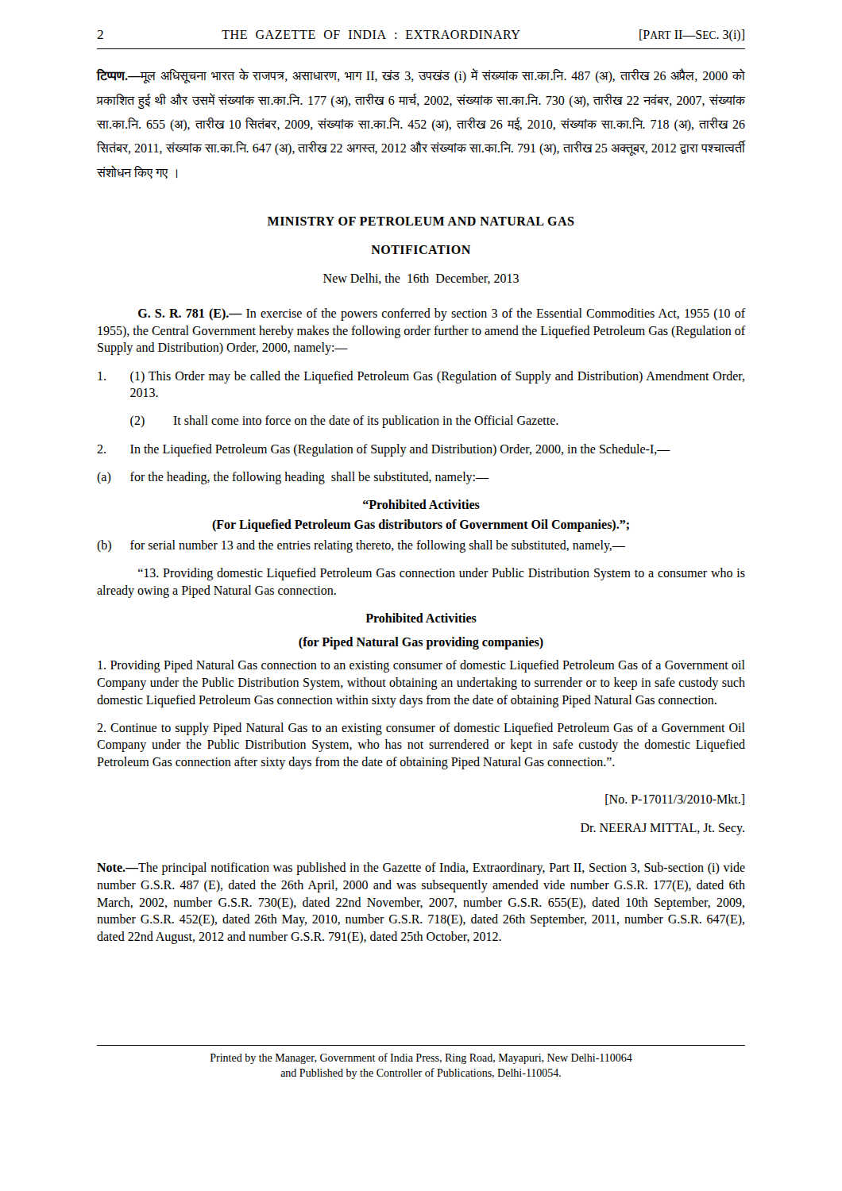2 THE GAZETTE OF INDIA : EXTRAORDINARY [PART II—SEC. 3(i)]
टिप्पण.—मूल अधिसूचना भारत के राजपत्र, असाधारण, भाग II, खंड 3, उपखंड (i) में संख्यांक सा.का.नि. 487 (अ), तारीख 26 अप्रैल, 2000 को प्रकाशित हुई थी और उसमें संख्यांक सा.का.नि. 177 (अ), तारीख 6 मार्च, 2002, संख्यांक सा.का.नि. 730 (अ), तारीख 22 नवंबर, 2007, संख्यांक सा.का.नि. 655 (अ), तारीख 10 सितंबर, 2009, संख्यांक सा.का.नि. 452 (अ), तारीख 26 मई, 2010, संख्यांक सा.का.नि. 718 (अ), तारीख 26 सितंबर, 2011, संख्यांक सा.का.नि. 647 (अ), तारीख 22 अगस्त, 2012 और संख्यांक सा.का.नि. 791 (अ), तारीख 25 अक्तूबर, 2012 द्वारा पश्चात्वर्ती संशोधन किए गए ।
MINISTRY OF PETROLEUM AND NATURAL GAS
NOTIFICATION
New Delhi, the 16th December, 2013
G. S. R. 781 (E).— In exercise of the powers conferred by section 3 of the Essential Commodities Act, 1955 (10 of 1955), the Central Government hereby makes the following order further to amend the Liquefied Petroleum Gas (Regulation of Supply and Distribution) Order, 2000, namely:—
1. (1) This Order may be called the Liquefied Petroleum Gas (Regulation of Supply and Distribution) Amendment Order, 2013.
(2) It shall come into force on the date of its publication in the Official Gazette.
2. In the Liquefied Petroleum Gas (Regulation of Supply and Distribution) Order, 2000, in the Schedule-I,—
(a) for the heading, the following heading shall be substituted, namely:—
“Prohibited Activities
(For Liquefied Petroleum Gas distributors of Government Oil Companies).”;
(b) for serial number 13 and the entries relating thereto, the following shall be substituted, namely,—
“13. Providing domestic Liquefied Petroleum Gas connection under Public Distribution System to a consumer who is already owing a Piped Natural Gas connection.
Prohibited Activities
(for Piped Natural Gas providing companies)
1. Providing Piped Natural Gas connection to an existing consumer of domestic Liquefied Petroleum Gas of a Government oil Company under the Public Distribution System, without obtaining an undertaking to surrender or to keep in safe custody such domestic Liquefied Petroleum Gas connection within sixty days from the date of obtaining Piped Natural Gas connection.
2. Continue to supply Piped Natural Gas to an existing consumer of domestic Liquefied Petroleum Gas of a Government Oil Company under the Public Distribution System, who has not surrendered or kept in safe custody the domestic Liquefied Petroleum Gas connection after sixty days from the date of obtaining Piped Natural Gas connection.”.
[No. P-17011/3/2010-Mkt.]
Dr. NEERAJ MITTAL, Jt. Secy.
Note.—The principal notification was published in the Gazette of India, Extraordinary, Part II, Section 3, Sub-section (i) vide number G.S.R. 487 (E), dated the 26th April, 2000 and was subsequently amended vide number G.S.R. 177(E), dated 6th March, 2002, number G.S.R. 730(E), dated 22nd November, 2007, number G.S.R. 655(E), dated 10th September, 2009, number G.S.R. 452(E), dated 26th May, 2010, number G.S.R. 718(E), dated 26th September, 2011, number G.S.R. 647(E), dated 22nd August, 2012 and number G.S.R. 791(E), dated 25th October, 2012.
Printed by the Manager, Government of India Press, Ring Road, Mayapuri, New Delhi-110064
and Published by the Controller of Publications, Delhi-110054.